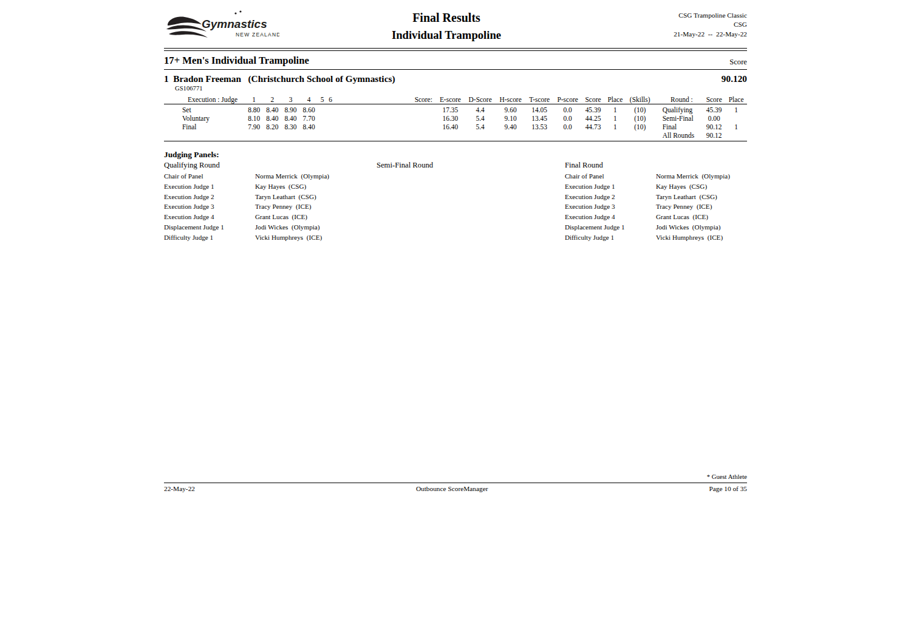Gymnastics NEW ZEALAND
Final Results
Individual Trampoline
CSG Trampoline Classic
CSG
21-May-22 -- 22-May-22
17+ Men's Individual Trampoline
Score
1 Bradon Freeman (Christchurch School of Gymnastics)
90.120
GS106771
| Execution : Judge | 1 | 2 | 3 | 4 | 5 | 6 | | Score: | E-score | D-Score | H-score | T-score | P-score | Score | Place | (Skills) | Round : | Score | Place |
| --- | --- | --- | --- | --- | --- | --- | --- | --- | --- | --- | --- | --- | --- | --- | --- | --- | --- | --- | --- |
| Set | 8.80 | 8.40 | 8.90 | 8.60 | | | | | 17.35 | 4.4 | 9.60 | 14.05 | 0.0 | 45.39 | 1 | (10) | Qualifying | 45.39 | 1 |
| Voluntary | 8.10 | 8.40 | 8.40 | 7.70 | | | | | 16.30 | 5.4 | 9.10 | 13.45 | 0.0 | 44.25 | 1 | (10) | Semi-Final | 0.00 | |
| Final | 7.90 | 8.20 | 8.30 | 8.40 | | | | | 16.40 | 5.4 | 9.40 | 13.53 | 0.0 | 44.73 | 1 | (10) | Final | 90.12 | 1 |
| | | | | | | | | | | | | | | | | | All Rounds | 90.12 | |
Judging Panels:
Qualifying Round
Chair of Panel
Norma Merrick (Olympia)
Execution Judge 1
Kay Hayes (CSG)
Execution Judge 2
Taryn Leathart (CSG)
Execution Judge 3
Tracy Penney (ICE)
Execution Judge 4
Grant Lucas (ICE)
Displacement Judge 1
Jodi Wickes (Olympia)
Difficulty Judge 1
Vicki Humphreys (ICE)
Semi-Final Round
Final Round
Chair of Panel
Norma Merrick (Olympia)
Execution Judge 1
Kay Hayes (CSG)
Execution Judge 2
Taryn Leathart (CSG)
Execution Judge 3
Tracy Penney (ICE)
Execution Judge 4
Grant Lucas (ICE)
Displacement Judge 1
Jodi Wickes (Olympia)
Difficulty Judge 1
Vicki Humphreys (ICE)
* Guest Athlete
22-May-22
Outbounce ScoreManager
Page 10 of 35